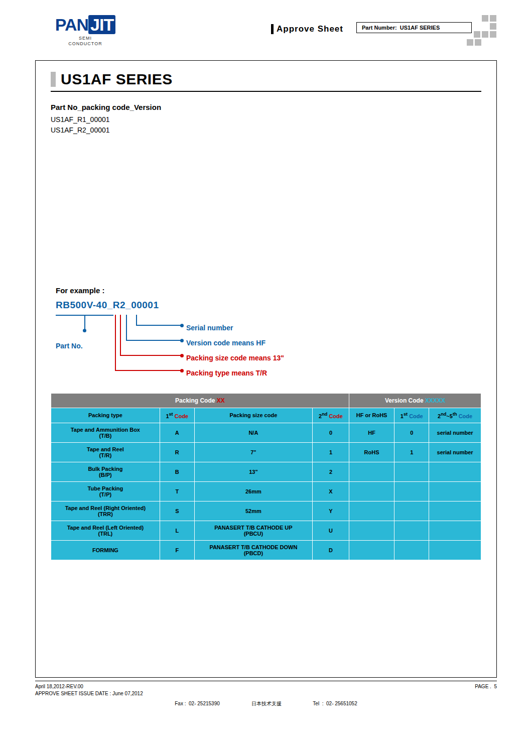PAN JIT
SEMI
CONDUCTOR
Approve Sheet
Part Number: US1AF SERIES
US1AF SERIES
Part No_packing code_Version
US1AF_R1_00001
US1AF_R2_00001
For example :
RB500V-40_R2_00001
Part No.
Serial number
Version code means HF
Packing size code means 13"
Packing type means T/R
| Packing Code XX | Version Code XXXXX |
| --- | --- |
| Packing type | 1 st Code | Packing size code | 2 nd Code | HF or RoHS | 1 st Code | 2 nd ~5 th Code |
| Tape and Ammunition Box (T/B) | A | N/A | 0 | HF | 0 | serial number |
| Tape and Reel (T/R) | R | 7" | 1 | RoHS | 1 | serial number |
| Bulk Packing (B/P) | B | 13" | 2 | | | |
| Tube Packing (T/P) | T | 26mm | X | | | |
| Tape and Reel (Right Oriented) (TRR) | S | 52mm | Y | | | |
| Tape and Reel (Left Oriented) (TRL) | L | PANASERT T/B CATHODE UP (PBCU) | U | | | |
| FORMING | F | PANASERT T/B CATHODE DOWN (PBCD) | D | | | |
April 18,2012-REV.00
APPROVE SHEET ISSUE DATE : June 07,2012
PAGE . 5
Fax : 02- 25215390 日本技术支援 Tel : 02- 25651052